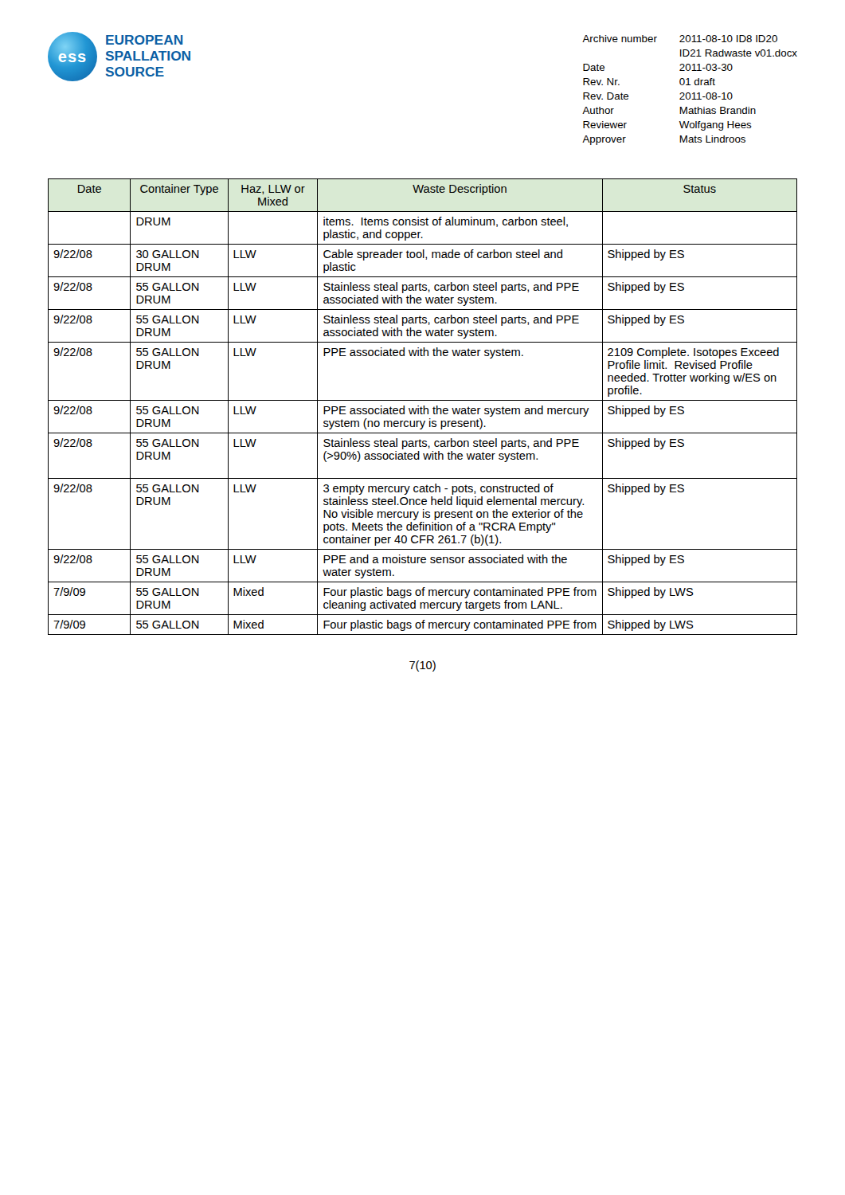European
Spallation
Source
| Archive number | 2011-08-10 ID8 ID20 ID21 Radwaste v01.docx |
| Date | 2011-03-30 |
| Rev. Nr. | 01 draft |
| Rev. Date | 2011-08-10 |
| Author | Mathias Brandin |
| Reviewer | Wolfgang Hees |
| Approver | Mats Lindroos |
| Date | Container Type | Haz, LLW or Mixed | Waste Description | Status |
| --- | --- | --- | --- | --- |
| | DRUM | | items. Items consist of aluminum, carbon steel, plastic, and copper. | |
| 9/22/08 | 30 GALLON DRUM | LLW | Cable spreader tool, made of carbon steel and plastic | Shipped by ES |
| 9/22/08 | 55 GALLON DRUM | LLW | Stainless steal parts, carbon steel parts, and PPE associated with the water system. | Shipped by ES |
| 9/22/08 | 55 GALLON DRUM | LLW | Stainless steal parts, carbon steel parts, and PPE associated with the water system. | Shipped by ES |
| 9/22/08 | 55 GALLON DRUM | LLW | PPE associated with the water system. | 2109 Complete. Isotopes Exceed Profile limit. Revised Profile needed. Trotter working w/ES on profile. |
| 9/22/08 | 55 GALLON DRUM | LLW | PPE associated with the water system and mercury system (no mercury is present). | Shipped by ES |
| 9/22/08 | 55 GALLON DRUM | LLW | Stainless steal parts, carbon steel parts, and PPE (>90%) associated with the water system. | Shipped by ES |
| 9/22/08 | 55 GALLON DRUM | LLW | 3 empty mercury catch - pots, constructed of stainless steel.Once held liquid elemental mercury. No visible mercury is present on the exterior of the pots. Meets the definition of a "RCRA Empty" container per 40 CFR 261.7 (b)(1). | Shipped by ES |
| 9/22/08 | 55 GALLON DRUM | LLW | PPE and a moisture sensor associated with the water system. | Shipped by ES |
| 7/9/09 | 55 GALLON DRUM | Mixed | Four plastic bags of mercury contaminated PPE from cleaning activated mercury targets from LANL. | Shipped by LWS |
| 7/9/09 | 55 GALLON | Mixed | Four plastic bags of mercury contaminated PPE from | Shipped by LWS |
7(10)